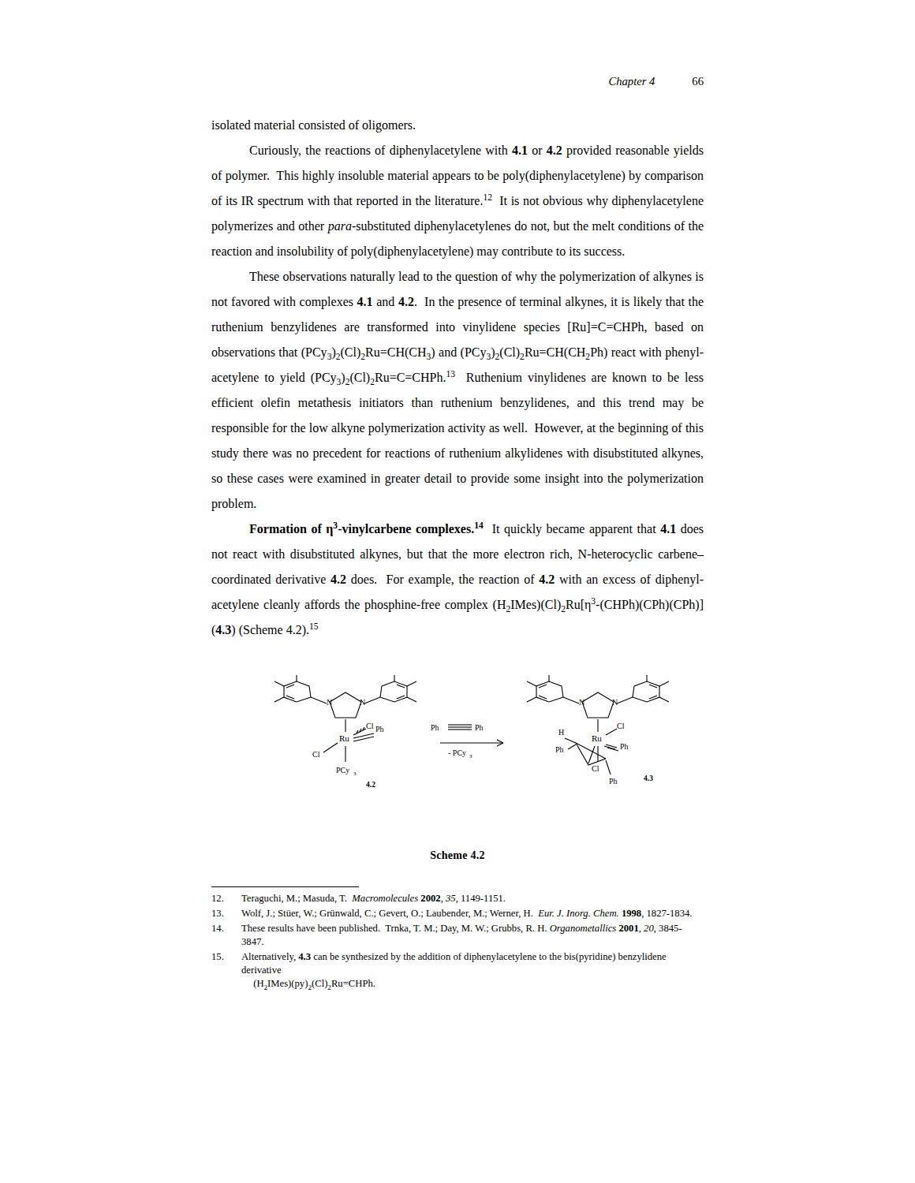Chapter 466
isolated material consisted of oligomers.
Curiously, the reactions of diphenylacetylene with 4.1 or 4.2 provided reasonable yields of polymer. This highly insoluble material appears to be poly(diphenylacetylene) by comparison of its IR spectrum with that reported in the literature.12 It is not obvious why diphenylacetylene polymerizes and other para-substituted diphenylacetylenes do not, but the melt conditions of the reaction and insolubility of poly(diphenylacetylene) may contribute to its success.
These observations naturally lead to the question of why the polymerization of alkynes is not favored with complexes 4.1 and 4.2. In the presence of terminal alkynes, it is likely that the ruthenium benzylidenes are transformed into vinylidene species [Ru]=C=CHPh, based on observations that (PCy3)2(Cl)2Ru=CH(CH3) and (PCy3)2(Cl)2Ru=CH(CH2Ph) react with phenyl-acetylene to yield (PCy3)2(Cl)2Ru=C=CHPh.13 Ruthenium vinylidenes are known to be less efficient olefin metathesis initiators than ruthenium benzylidenes, and this trend may be responsible for the low alkyne polymerization activity as well. However, at the beginning of this study there was no precedent for reactions of ruthenium alkylidenes with disubstituted alkynes, so these cases were examined in greater detail to provide some insight into the polymerization problem.
Formation of η3-vinylcarbene complexes.14 It quickly became apparent that 4.1 does not react with disubstituted alkynes, but that the more electron rich, N-heterocyclic carbene–coordinated derivative 4.2 does. For example, the reaction of 4.2 with an excess of diphenyl-acetylene cleanly affords the phosphine-free complex (H2IMes)(Cl)2Ru[η3-(CHPh)(CPh)(CPh)] (4.3) (Scheme 4.2).15
N N Ru Cl Cl PCy 3 Ph 4.2 Ph Ph - PCy 3 N N Ru Cl H Ph Ph Cl Ph 4.3
Scheme 4.2
| 12. | Teraguchi, M.; Masuda, T. Macromolecules 2002 , 35 , 1149-1151. |
| 13. | Wolf, J.; Stüer, W.; Grünwald, C.; Gevert, O.; Laubender, M.; Werner, H. Eur. J. Inorg. Chem. 1998 , 1827-1834. |
| 14. | These results have been published. Trnka, T. M.; Day, M. W.; Grubbs, R. H. Organometallics 2001 , 20 , 3845-3847. |
| 15. | Alternatively, 4.3 can be synthesized by the addition of diphenylacetylene to the bis(pyridine) benzylidene derivative (H 2 IMes)(py) 2 (Cl) 2 Ru=CHPh. |